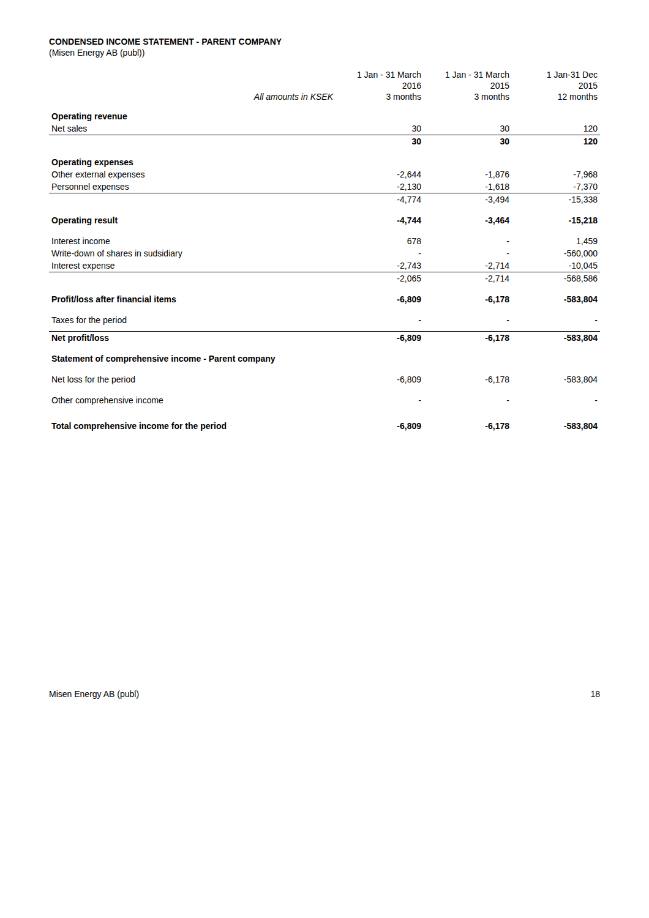CONDENSED INCOME STATEMENT - PARENT COMPANY
(Misen Energy AB (publ))
| | 1 Jan - 31 March | 1 Jan - 31 March | 1 Jan-31 Dec |
| | 2016 | 2015 | 2015 |
| All amounts in KSEK | 3 months | 3 months | 12 months |
| Operating revenue | | | |
| Net sales | 30 | 30 | 120 |
| | 30 | 30 | 120 |
| Operating expenses | | | |
| Other external expenses | -2,644 | -1,876 | -7,968 |
| Personnel expenses | -2,130 | -1,618 | -7,370 |
| | -4,774 | -3,494 | -15,338 |
| Operating result | -4,744 | -3,464 | -15,218 |
| Interest income | 678 | - | 1,459 |
| Write-down of shares in sudsidiary | - | - | -560,000 |
| Interest expense | -2,743 | -2,714 | -10,045 |
| | -2,065 | -2,714 | -568,586 |
| Profit/loss after financial items | -6,809 | -6,178 | -583,804 |
| Taxes for the period | - | - | - |
| Net profit/loss | -6,809 | -6,178 | -583,804 |
| Statement of comprehensive income - Parent company | | | |
| Net loss for the period | -6,809 | -6,178 | -583,804 |
| Other comprehensive income | - | - | - |
| Total comprehensive income for the period | -6,809 | -6,178 | -583,804 |
Misen Energy AB (publ) 18